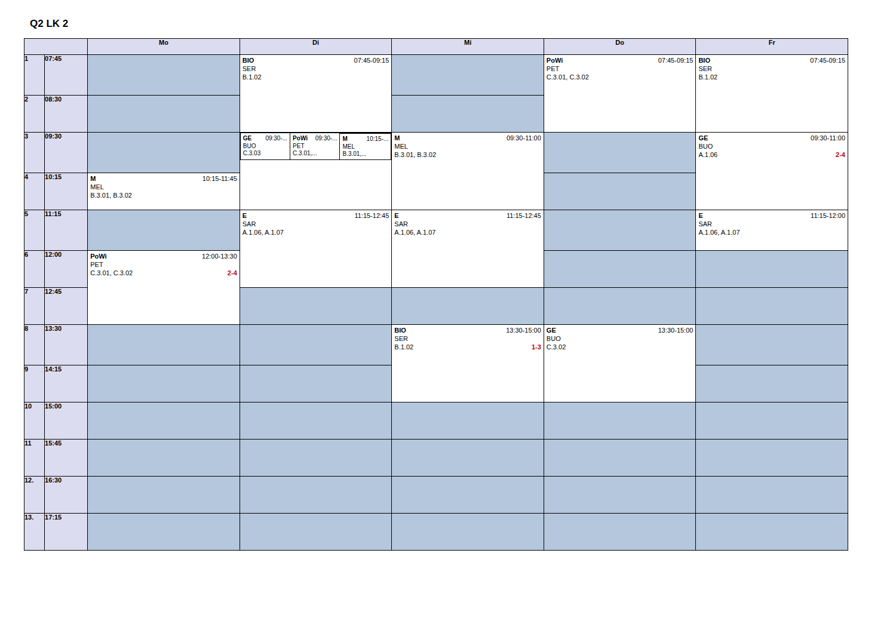Q2 LK 2
| | Mo | Di | Mi | Do | Fr |
| --- | --- | --- | --- | --- | --- |
| 1 | 07:45 | | BIO 07:45-09:15 SER B.1.02 | | PoWi 07:45-09:15 PET C.3.01, C.3.02 | BIO 07:45-09:15 SER B.1.02 |
| 2 | 08:30 | | |
| 3 | 09:30 | | / GE 09:30-... BUO C.3.03 / PoWi 09:30-... PET C.3.01,... / / / M 10:15-... MEL B.3.01,... / | M 09:30-11:00 MEL B.3.01, B.3.02 | | GE 09:30-11:00 BUO A.1.06 2-4 |
| 4 | 10:15 | M 10:15-11:45 MEL B.3.01, B.3.02 | |
| 5 | 11:15 | | E 11:15-12:45 SAR A.1.06, A.1.07 | E 11:15-12:45 SAR A.1.06, A.1.07 | | E 11:15-12:00 SAR A.1.06, A.1.07 |
| 6 | 12:00 | PoWi 12:00-13:30 PET C.3.01, C.3.02 2-4 | | |
| 7 | 12:45 | | | | |
| 8 | 13:30 | | | BIO 13:30-15:00 SER B.1.02 1-3 | GE 13:30-15:00 BUO C.3.02 | |
| 9 | 14:15 | | | |
| 10 | 15:00 | | | | | |
| 11 | 15:45 | | | | | |
| 12. | 16:30 | | | | | |
| 13. | 17:15 | | | | | |